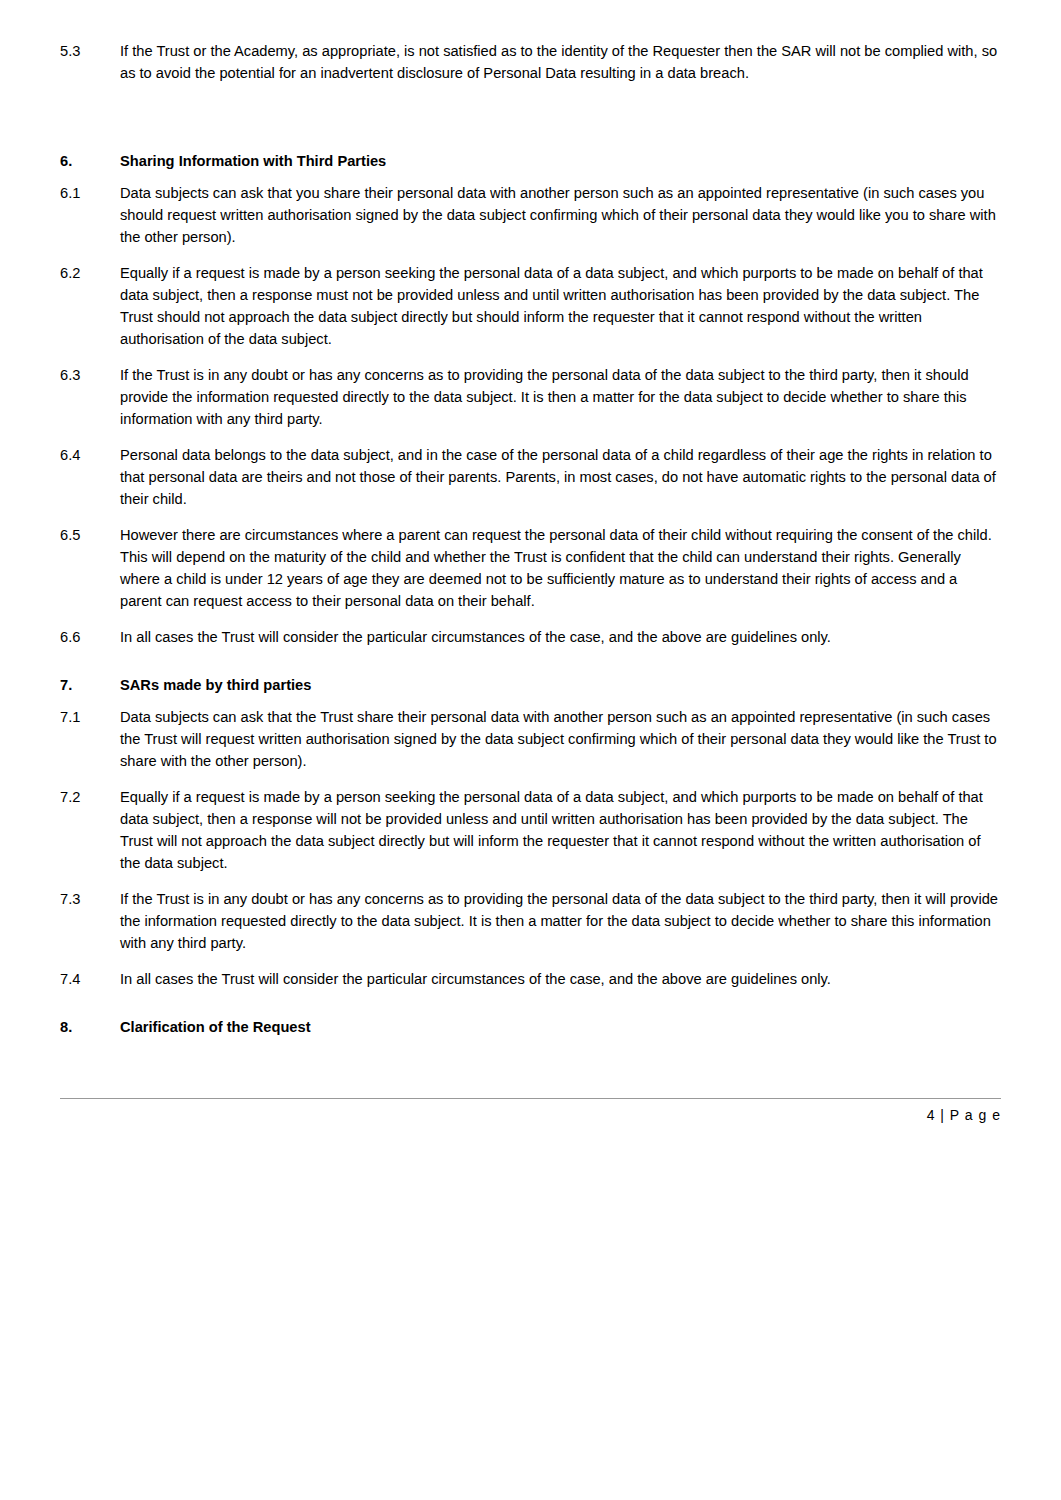5.3
If the Trust or the Academy, as appropriate, is not satisfied as to the identity of the Requester then the SAR will not be complied with, so as to avoid the potential for an inadvertent disclosure of Personal Data resulting in a data breach.
6.
Sharing Information with Third Parties
6.1
Data subjects can ask that you share their personal data with another person such as an appointed representative (in such cases you should request written authorisation signed by the data subject confirming which of their personal data they would like you to share with the other person).
6.2
Equally if a request is made by a person seeking the personal data of a data subject, and which purports to be made on behalf of that data subject, then a response must not be provided unless and until written authorisation has been provided by the data subject. The Trust should not approach the data subject directly but should inform the requester that it cannot respond without the written authorisation of the data subject.
6.3
If the Trust is in any doubt or has any concerns as to providing the personal data of the data subject to the third party, then it should provide the information requested directly to the data subject. It is then a matter for the data subject to decide whether to share this information with any third party.
6.4
Personal data belongs to the data subject, and in the case of the personal data of a child regardless of their age the rights in relation to that personal data are theirs and not those of their parents. Parents, in most cases, do not have automatic rights to the personal data of their child.
6.5
However there are circumstances where a parent can request the personal data of their child without requiring the consent of the child. This will depend on the maturity of the child and whether the Trust is confident that the child can understand their rights. Generally where a child is under 12 years of age they are deemed not to be sufficiently mature as to understand their rights of access and a parent can request access to their personal data on their behalf.
6.6
In all cases the Trust will consider the particular circumstances of the case, and the above are guidelines only.
7.
SARs made by third parties
7.1
Data subjects can ask that the Trust share their personal data with another person such as an appointed representative (in such cases the Trust will request written authorisation signed by the data subject confirming which of their personal data they would like the Trust to share with the other person).
7.2
Equally if a request is made by a person seeking the personal data of a data subject, and which purports to be made on behalf of that data subject, then a response will not be provided unless and until written authorisation has been provided by the data subject. The Trust will not approach the data subject directly but will inform the requester that it cannot respond without the written authorisation of the data subject.
7.3
If the Trust is in any doubt or has any concerns as to providing the personal data of the data subject to the third party, then it will provide the information requested directly to the data subject. It is then a matter for the data subject to decide whether to share this information with any third party.
7.4
In all cases the Trust will consider the particular circumstances of the case, and the above are guidelines only.
8.
Clarification of the Request
4 | P a g e